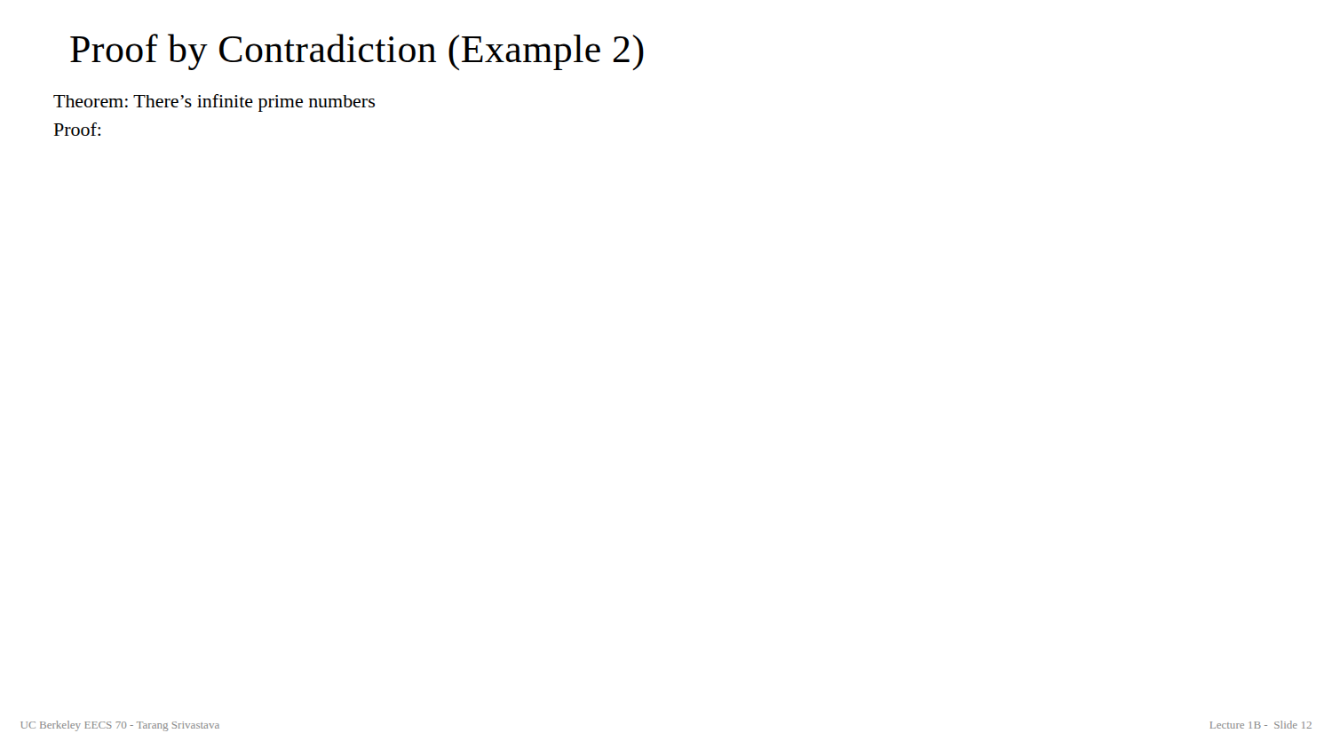Proof by Contradiction (Example 2)
Theorem: There’s infinite prime numbers
Proof:
UC Berkeley EECS 70 - Tarang Srivastava Lecture 1B - Slide 12